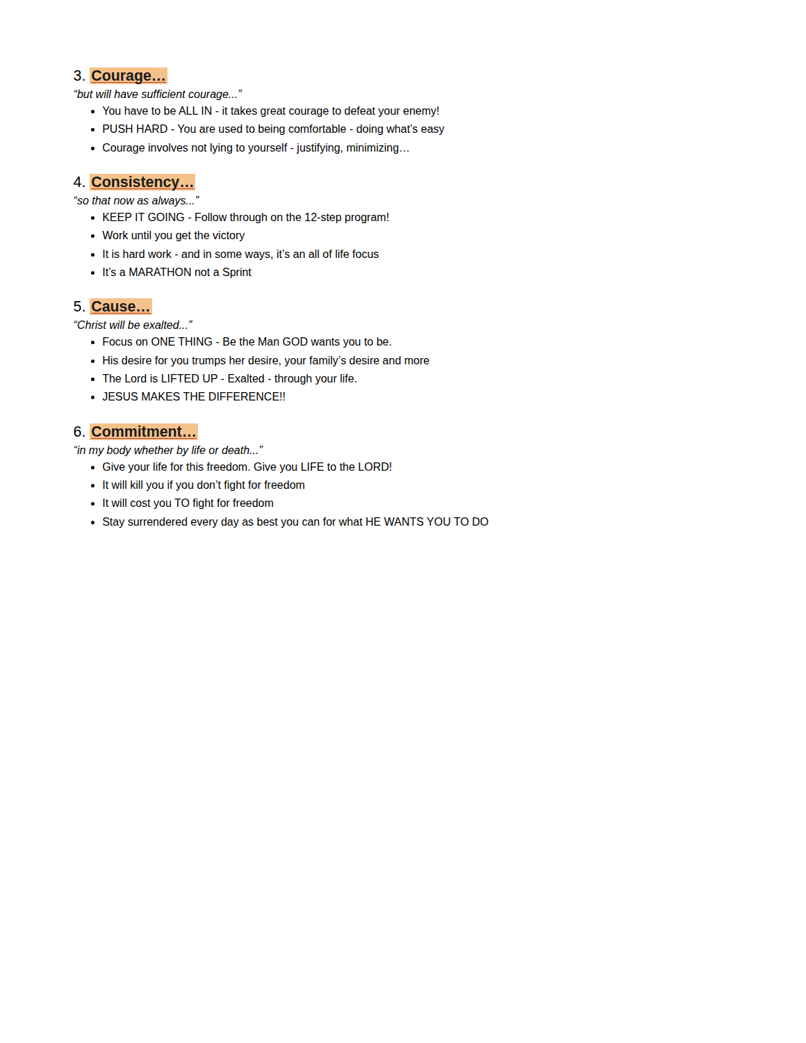3. Courage…
“but will have sufficient courage...”
You have to be ALL IN - it takes great courage to defeat your enemy!
PUSH HARD - You are used to being comfortable - doing what’s easy
Courage involves not lying to yourself - justifying, minimizing…
4. Consistency…
“so that now as always...”
KEEP IT GOING - Follow through on the 12-step program!
Work until you get the victory
It is hard work - and in some ways, it’s an all of life focus
It’s a MARATHON not a Sprint
5. Cause…
“Christ will be exalted...”
Focus on ONE THING - Be the Man GOD wants you to be.
His desire for you trumps her desire, your family’s desire and more
The Lord is LIFTED UP - Exalted - through your life.
JESUS MAKES THE DIFFERENCE!!
6. Commitment…
“in my body whether by life or death...”
Give your life for this freedom. Give you LIFE to the LORD!
It will kill you if you don’t fight for freedom
It will cost you TO fight for freedom
Stay surrendered every day as best you can for what HE WANTS YOU TO DO